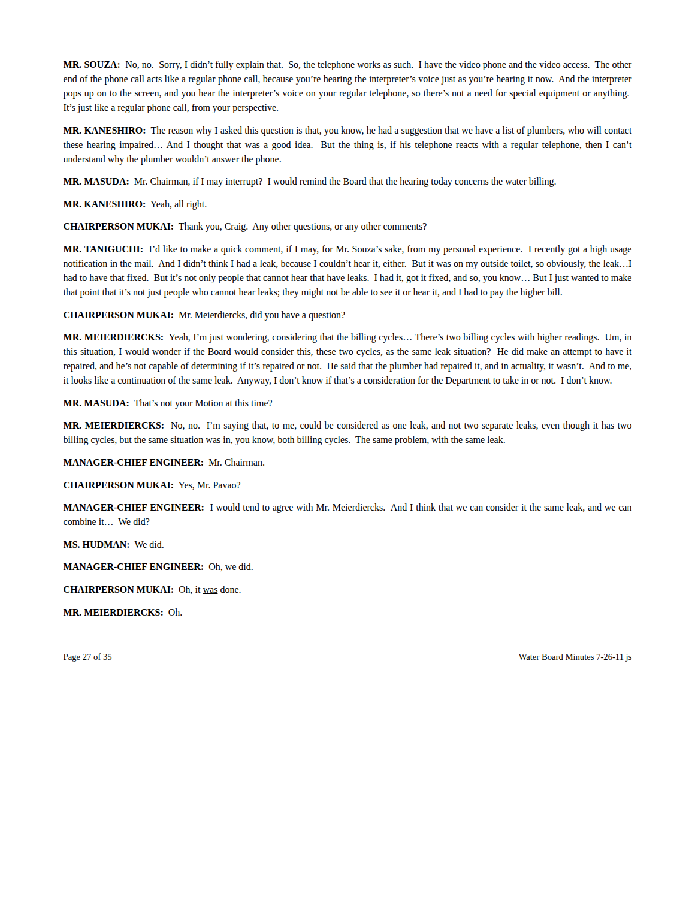MR. SOUZA: No, no. Sorry, I didn’t fully explain that. So, the telephone works as such. I have the video phone and the video access. The other end of the phone call acts like a regular phone call, because you’re hearing the interpreter’s voice just as you’re hearing it now. And the interpreter pops up on to the screen, and you hear the interpreter’s voice on your regular telephone, so there’s not a need for special equipment or anything. It’s just like a regular phone call, from your perspective.
MR. KANESHIRO: The reason why I asked this question is that, you know, he had a suggestion that we have a list of plumbers, who will contact these hearing impaired… And I thought that was a good idea. But the thing is, if his telephone reacts with a regular telephone, then I can’t understand why the plumber wouldn’t answer the phone.
MR. MASUDA: Mr. Chairman, if I may interrupt? I would remind the Board that the hearing today concerns the water billing.
MR. KANESHIRO: Yeah, all right.
CHAIRPERSON MUKAI: Thank you, Craig. Any other questions, or any other comments?
MR. TANIGUCHI: I’d like to make a quick comment, if I may, for Mr. Souza’s sake, from my personal experience. I recently got a high usage notification in the mail. And I didn’t think I had a leak, because I couldn’t hear it, either. But it was on my outside toilet, so obviously, the leak…I had to have that fixed. But it’s not only people that cannot hear that have leaks. I had it, got it fixed, and so, you know… But I just wanted to make that point that it’s not just people who cannot hear leaks; they might not be able to see it or hear it, and I had to pay the higher bill.
CHAIRPERSON MUKAI: Mr. Meierdiercks, did you have a question?
MR. MEIERDIERCKS: Yeah, I’m just wondering, considering that the billing cycles… There’s two billing cycles with higher readings. Um, in this situation, I would wonder if the Board would consider this, these two cycles, as the same leak situation? He did make an attempt to have it repaired, and he’s not capable of determining if it’s repaired or not. He said that the plumber had repaired it, and in actuality, it wasn’t. And to me, it looks like a continuation of the same leak. Anyway, I don’t know if that’s a consideration for the Department to take in or not. I don’t know.
MR. MASUDA: That’s not your Motion at this time?
MR. MEIERDIERCKS: No, no. I’m saying that, to me, could be considered as one leak, and not two separate leaks, even though it has two billing cycles, but the same situation was in, you know, both billing cycles. The same problem, with the same leak.
MANAGER-CHIEF ENGINEER: Mr. Chairman.
CHAIRPERSON MUKAI: Yes, Mr. Pavao?
MANAGER-CHIEF ENGINEER: I would tend to agree with Mr. Meierdiercks. And I think that we can consider it the same leak, and we can combine it… We did?
MS. HUDMAN: We did.
MANAGER-CHIEF ENGINEER: Oh, we did.
CHAIRPERSON MUKAI: Oh, it was done.
MR. MEIERDIERCKS: Oh.
Page 27 of 35 Water Board Minutes 7-26-11 js